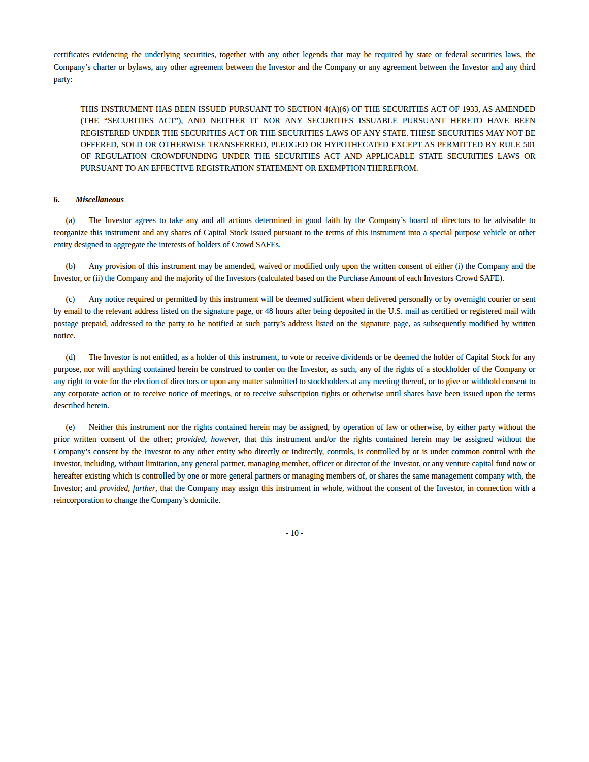certificates evidencing the underlying securities, together with any other legends that may be required by state or federal securities laws, the Company’s charter or bylaws, any other agreement between the Investor and the Company or any agreement between the Investor and any third party:
THIS INSTRUMENT HAS BEEN ISSUED PURSUANT TO SECTION 4(A)(6) OF THE SECURITIES ACT OF 1933, AS AMENDED (THE “SECURITIES ACT”), AND NEITHER IT NOR ANY SECURITIES ISSUABLE PURSUANT HERETO HAVE BEEN REGISTERED UNDER THE SECURITIES ACT OR THE SECURITIES LAWS OF ANY STATE. THESE SECURITIES MAY NOT BE OFFERED, SOLD OR OTHERWISE TRANSFERRED, PLEDGED OR HYPOTHECATED EXCEPT AS PERMITTED BY RULE 501 OF REGULATION CROWDFUNDING UNDER THE SECURITIES ACT AND APPLICABLE STATE SECURITIES LAWS OR PURSUANT TO AN EFFECTIVE REGISTRATION STATEMENT OR EXEMPTION THEREFROM.
6. Miscellaneous
(a) The Investor agrees to take any and all actions determined in good faith by the Company’s board of directors to be advisable to reorganize this instrument and any shares of Capital Stock issued pursuant to the terms of this instrument into a special purpose vehicle or other entity designed to aggregate the interests of holders of Crowd SAFEs.
(b) Any provision of this instrument may be amended, waived or modified only upon the written consent of either (i) the Company and the Investor, or (ii) the Company and the majority of the Investors (calculated based on the Purchase Amount of each Investors Crowd SAFE).
(c) Any notice required or permitted by this instrument will be deemed sufficient when delivered personally or by overnight courier or sent by email to the relevant address listed on the signature page, or 48 hours after being deposited in the U.S. mail as certified or registered mail with postage prepaid, addressed to the party to be notified at such party’s address listed on the signature page, as subsequently modified by written notice.
(d) The Investor is not entitled, as a holder of this instrument, to vote or receive dividends or be deemed the holder of Capital Stock for any purpose, nor will anything contained herein be construed to confer on the Investor, as such, any of the rights of a stockholder of the Company or any right to vote for the election of directors or upon any matter submitted to stockholders at any meeting thereof, or to give or withhold consent to any corporate action or to receive notice of meetings, or to receive subscription rights or otherwise until shares have been issued upon the terms described herein.
(e) Neither this instrument nor the rights contained herein may be assigned, by operation of law or otherwise, by either party without the prior written consent of the other; provided, however, that this instrument and/or the rights contained herein may be assigned without the Company’s consent by the Investor to any other entity who directly or indirectly, controls, is controlled by or is under common control with the Investor, including, without limitation, any general partner, managing member, officer or director of the Investor, or any venture capital fund now or hereafter existing which is controlled by one or more general partners or managing members of, or shares the same management company with, the Investor; and provided, further, that the Company may assign this instrument in whole, without the consent of the Investor, in connection with a reincorporation to change the Company’s domicile.
- 10 -